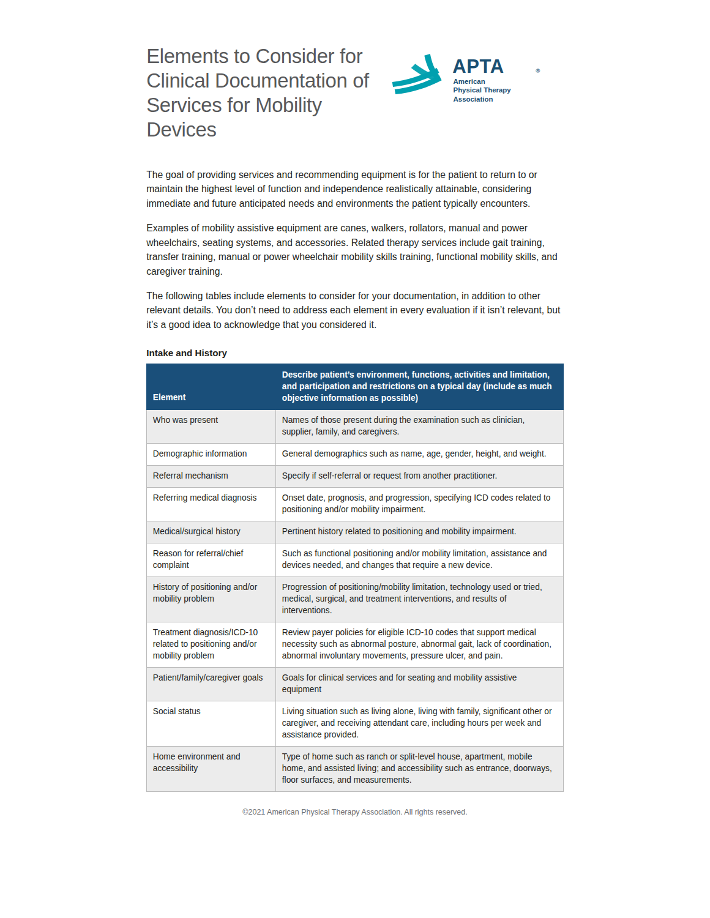Elements to Consider for
Clinical Documentation of
Services for Mobility Devices
APTA ® American Physical Therapy Association
The goal of providing services and recommending equipment is for the patient to return to or maintain the highest level of function and independence realistically attainable, considering immediate and future anticipated needs and environments the patient typically encounters.
Examples of mobility assistive equipment are canes, walkers, rollators, manual and power wheelchairs, seating systems, and accessories. Related therapy services include gait training, transfer training, manual or power wheelchair mobility skills training, functional mobility skills, and caregiver training.
The following tables include elements to consider for your documentation, in addition to other relevant details. You don’t need to address each element in every evaluation if it isn’t relevant, but it’s a good idea to acknowledge that you considered it.
Intake and History
| Element | Describe patient’s environment, functions, activities and limitation, and participation and restrictions on a typical day (include as much objective information as possible) |
| --- | --- |
| Who was present | Names of those present during the examination such as clinician, supplier, family, and caregivers. |
| Demographic information | General demographics such as name, age, gender, height, and weight. |
| Referral mechanism | Specify if self-referral or request from another practitioner. |
| Referring medical diagnosis | Onset date, prognosis, and progression, specifying ICD codes related to positioning and/or mobility impairment. |
| Medical/surgical history | Pertinent history related to positioning and mobility impairment. |
| Reason for referral/chief complaint | Such as functional positioning and/or mobility limitation, assistance and devices needed, and changes that require a new device. |
| History of positioning and/or mobility problem | Progression of positioning/mobility limitation, technology used or tried, medical, surgical, and treatment interventions, and results of interventions. |
| Treatment diagnosis/ICD-10 related to positioning and/or mobility problem | Review payer policies for eligible ICD-10 codes that support medical necessity such as abnormal posture, abnormal gait, lack of coordination, abnormal involuntary movements, pressure ulcer, and pain. |
| Patient/family/caregiver goals | Goals for clinical services and for seating and mobility assistive equipment |
| Social status | Living situation such as living alone, living with family, significant other or caregiver, and receiving attendant care, including hours per week and assistance provided. |
| Home environment and accessibility | Type of home such as ranch or split-level house, apartment, mobile home, and assisted living; and accessibility such as entrance, doorways, floor surfaces, and measurements. |
©2021 American Physical Therapy Association. All rights reserved.